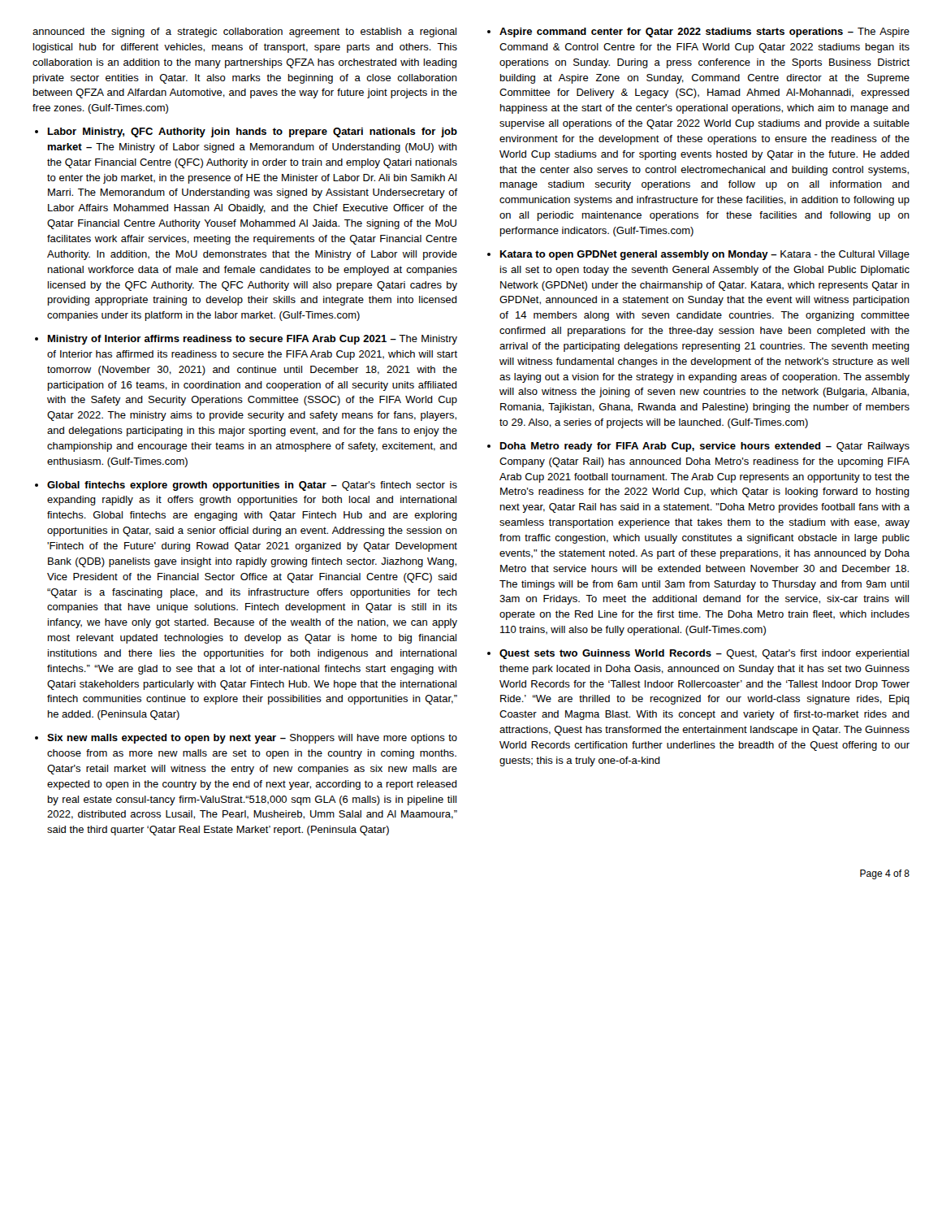announced the signing of a strategic collaboration agreement to establish a regional logistical hub for different vehicles, means of transport, spare parts and others. This collaboration is an addition to the many partnerships QFZA has orchestrated with leading private sector entities in Qatar. It also marks the beginning of a close collaboration between QFZA and Alfardan Automotive, and paves the way for future joint projects in the free zones. (Gulf-Times.com)
Labor Ministry, QFC Authority join hands to prepare Qatari nationals for job market – The Ministry of Labor signed a Memorandum of Understanding (MoU) with the Qatar Financial Centre (QFC) Authority in order to train and employ Qatari nationals to enter the job market, in the presence of HE the Minister of Labor Dr. Ali bin Samikh Al Marri. The Memorandum of Understanding was signed by Assistant Undersecretary of Labor Affairs Mohammed Hassan Al Obaidly, and the Chief Executive Officer of the Qatar Financial Centre Authority Yousef Mohammed Al Jaida. The signing of the MoU facilitates work affair services, meeting the requirements of the Qatar Financial Centre Authority. In addition, the MoU demonstrates that the Ministry of Labor will provide national workforce data of male and female candidates to be employed at companies licensed by the QFC Authority. The QFC Authority will also prepare Qatari cadres by providing appropriate training to develop their skills and integrate them into licensed companies under its platform in the labor market. (Gulf-Times.com)
Ministry of Interior affirms readiness to secure FIFA Arab Cup 2021 – The Ministry of Interior has affirmed its readiness to secure the FIFA Arab Cup 2021, which will start tomorrow (November 30, 2021) and continue until December 18, 2021 with the participation of 16 teams, in coordination and cooperation of all security units affiliated with the Safety and Security Operations Committee (SSOC) of the FIFA World Cup Qatar 2022. The ministry aims to provide security and safety means for fans, players, and delegations participating in this major sporting event, and for the fans to enjoy the championship and encourage their teams in an atmosphere of safety, excitement, and enthusiasm. (Gulf-Times.com)
Global fintechs explore growth opportunities in Qatar – Qatar's fintech sector is expanding rapidly as it offers growth opportunities for both local and international fintechs. Global fintechs are engaging with Qatar Fintech Hub and are exploring opportunities in Qatar, said a senior official during an event. Addressing the session on 'Fintech of the Future' during Rowad Qatar 2021 organized by Qatar Development Bank (QDB) panelists gave insight into rapidly growing fintech sector. Jiazhong Wang, Vice President of the Financial Sector Office at Qatar Financial Centre (QFC) said “Qatar is a fascinating place, and its infrastructure offers opportunities for tech companies that have unique solutions. Fintech development in Qatar is still in its infancy, we have only got started. Because of the wealth of the nation, we can apply most relevant updated technologies to develop as Qatar is home to big financial institutions and there lies the opportunities for both indigenous and international fintechs.” “We are glad to see that a lot of inter-national fintechs start engaging with Qatari stakeholders particularly with Qatar Fintech Hub. We hope that the international fintech communities continue to explore their possibilities and opportunities in Qatar,” he added. (Peninsula Qatar)
Six new malls expected to open by next year – Shoppers will have more options to choose from as more new malls are set to open in the country in coming months. Qatar's retail market will witness the entry of new companies as six new malls are expected to open in the country by the end of next year, according to a report released by real estate consul-tancy firm-ValuStrat.“518,000 sqm GLA (6 malls) is in pipeline till 2022, distributed across Lusail, The Pearl, Musheireb, Umm Salal and Al Maamoura,” said the third quarter ‘Qatar Real Estate Market’ report. (Peninsula Qatar)
Aspire command center for Qatar 2022 stadiums starts operations – The Aspire Command & Control Centre for the FIFA World Cup Qatar 2022 stadiums began its operations on Sunday. During a press conference in the Sports Business District building at Aspire Zone on Sunday, Command Centre director at the Supreme Committee for Delivery & Legacy (SC), Hamad Ahmed Al-Mohannadi, expressed happiness at the start of the center's operational operations, which aim to manage and supervise all operations of the Qatar 2022 World Cup stadiums and provide a suitable environment for the development of these operations to ensure the readiness of the World Cup stadiums and for sporting events hosted by Qatar in the future. He added that the center also serves to control electromechanical and building control systems, manage stadium security operations and follow up on all information and communication systems and infrastructure for these facilities, in addition to following up on all periodic maintenance operations for these facilities and following up on performance indicators. (Gulf-Times.com)
Katara to open GPDNet general assembly on Monday – Katara - the Cultural Village is all set to open today the seventh General Assembly of the Global Public Diplomatic Network (GPDNet) under the chairmanship of Qatar. Katara, which represents Qatar in GPDNet, announced in a statement on Sunday that the event will witness participation of 14 members along with seven candidate countries. The organizing committee confirmed all preparations for the three-day session have been completed with the arrival of the participating delegations representing 21 countries. The seventh meeting will witness fundamental changes in the development of the network's structure as well as laying out a vision for the strategy in expanding areas of cooperation. The assembly will also witness the joining of seven new countries to the network (Bulgaria, Albania, Romania, Tajikistan, Ghana, Rwanda and Palestine) bringing the number of members to 29. Also, a series of projects will be launched. (Gulf-Times.com)
Doha Metro ready for FIFA Arab Cup, service hours extended – Qatar Railways Company (Qatar Rail) has announced Doha Metro's readiness for the upcoming FIFA Arab Cup 2021 football tournament. The Arab Cup represents an opportunity to test the Metro's readiness for the 2022 World Cup, which Qatar is looking forward to hosting next year, Qatar Rail has said in a statement. "Doha Metro provides football fans with a seamless transportation experience that takes them to the stadium with ease, away from traffic congestion, which usually constitutes a significant obstacle in large public events," the statement noted. As part of these preparations, it has announced by Doha Metro that service hours will be extended between November 30 and December 18. The timings will be from 6am until 3am from Saturday to Thursday and from 9am until 3am on Fridays. To meet the additional demand for the service, six-car trains will operate on the Red Line for the first time. The Doha Metro train fleet, which includes 110 trains, will also be fully operational. (Gulf-Times.com)
Quest sets two Guinness World Records – Quest, Qatar's first indoor experiential theme park located in Doha Oasis, announced on Sunday that it has set two Guinness World Records for the ‘Tallest Indoor Rollercoaster’ and the ‘Tallest Indoor Drop Tower Ride.’ “We are thrilled to be recognized for our world-class signature rides, Epiq Coaster and Magma Blast. With its concept and variety of first-to-market rides and attractions, Quest has transformed the entertainment landscape in Qatar. The Guinness World Records certification further underlines the breadth of the Quest offering to our guests; this is a truly one-of-a-kind
Page 4 of 8